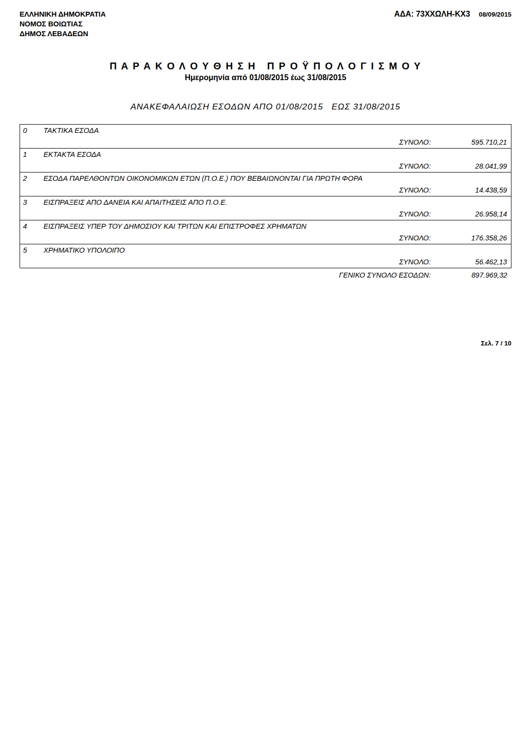ΕΛΛΗΝΙΚΗ ΔΗΜΟΚΡΑΤΙΑ
ΝΟΜΟΣ ΒΟΙΩΤΙΑΣ
ΔΗΜΟΣ ΛΕΒΑΔΕΩΝ
ΑΔΑ: 73ΧΧΩΛΗ-ΚΧ308/09/2015
Π Α Ρ Α Κ Ο Λ Ο Υ Θ Η Σ Η Π Ρ Ο Ϋ Π Ο Λ Ο Γ Ι Σ Μ Ο Υ
Ημερομηνία από 01/08/2015 έως 31/08/2015
ΑΝΑΚΕΦΑΛΑΙΩΣΗ ΕΣΟΔΩΝ ΑΠΟ 01/08/2015 ΕΩΣ 31/08/2015
| 0 | ΤΑΚΤΙΚΑ ΕΣΟΔΑ | |
| | | ΣΥΝΟΛΟ: | 595.710,21 |
| 1 | ΕΚΤΑΚΤΑ ΕΣΟΔΑ | |
| | | ΣΥΝΟΛΟ: | 28.041,99 |
| 2 | ΕΣΟΔΑ ΠΑΡΕΛΘΟΝΤΩΝ ΟΙΚΟΝΟΜΙΚΩΝ ΕΤΩΝ (Π.Ο.Ε.) ΠΟΥ ΒΕΒΑΙΩΝΟΝΤΑΙ ΓΙΑ ΠΡΩΤΗ ΦΟΡΑ | |
| | | ΣΥΝΟΛΟ: | 14.438,59 |
| 3 | ΕΙΣΠΡΑΞΕΙΣ ΑΠΟ ΔΑΝΕΙΑ ΚΑΙ ΑΠΑΙΤΗΣΕΙΣ ΑΠΟ Π.Ο.Ε. | |
| | | ΣΥΝΟΛΟ: | 26.958,14 |
| 4 | ΕΙΣΠΡΑΞΕΙΣ ΥΠΕΡ ΤΟΥ ΔΗΜΟΣΙΟΥ ΚΑΙ ΤΡΙΤΩΝ ΚΑΙ ΕΠΙΣΤΡΟΦΕΣ ΧΡΗΜΑΤΩΝ | |
| | | ΣΥΝΟΛΟ: | 176.358,26 |
| 5 | ΧΡΗΜΑΤΙΚΟ ΥΠΟΛΟΙΠΟ | |
| | | ΣΥΝΟΛΟ: | 56.462,13 |
| | | ΓΕΝΙΚΟ ΣΥΝΟΛΟ ΕΣΟΔΩΝ: | 897.969,32 |
Σελ. 7 / 10